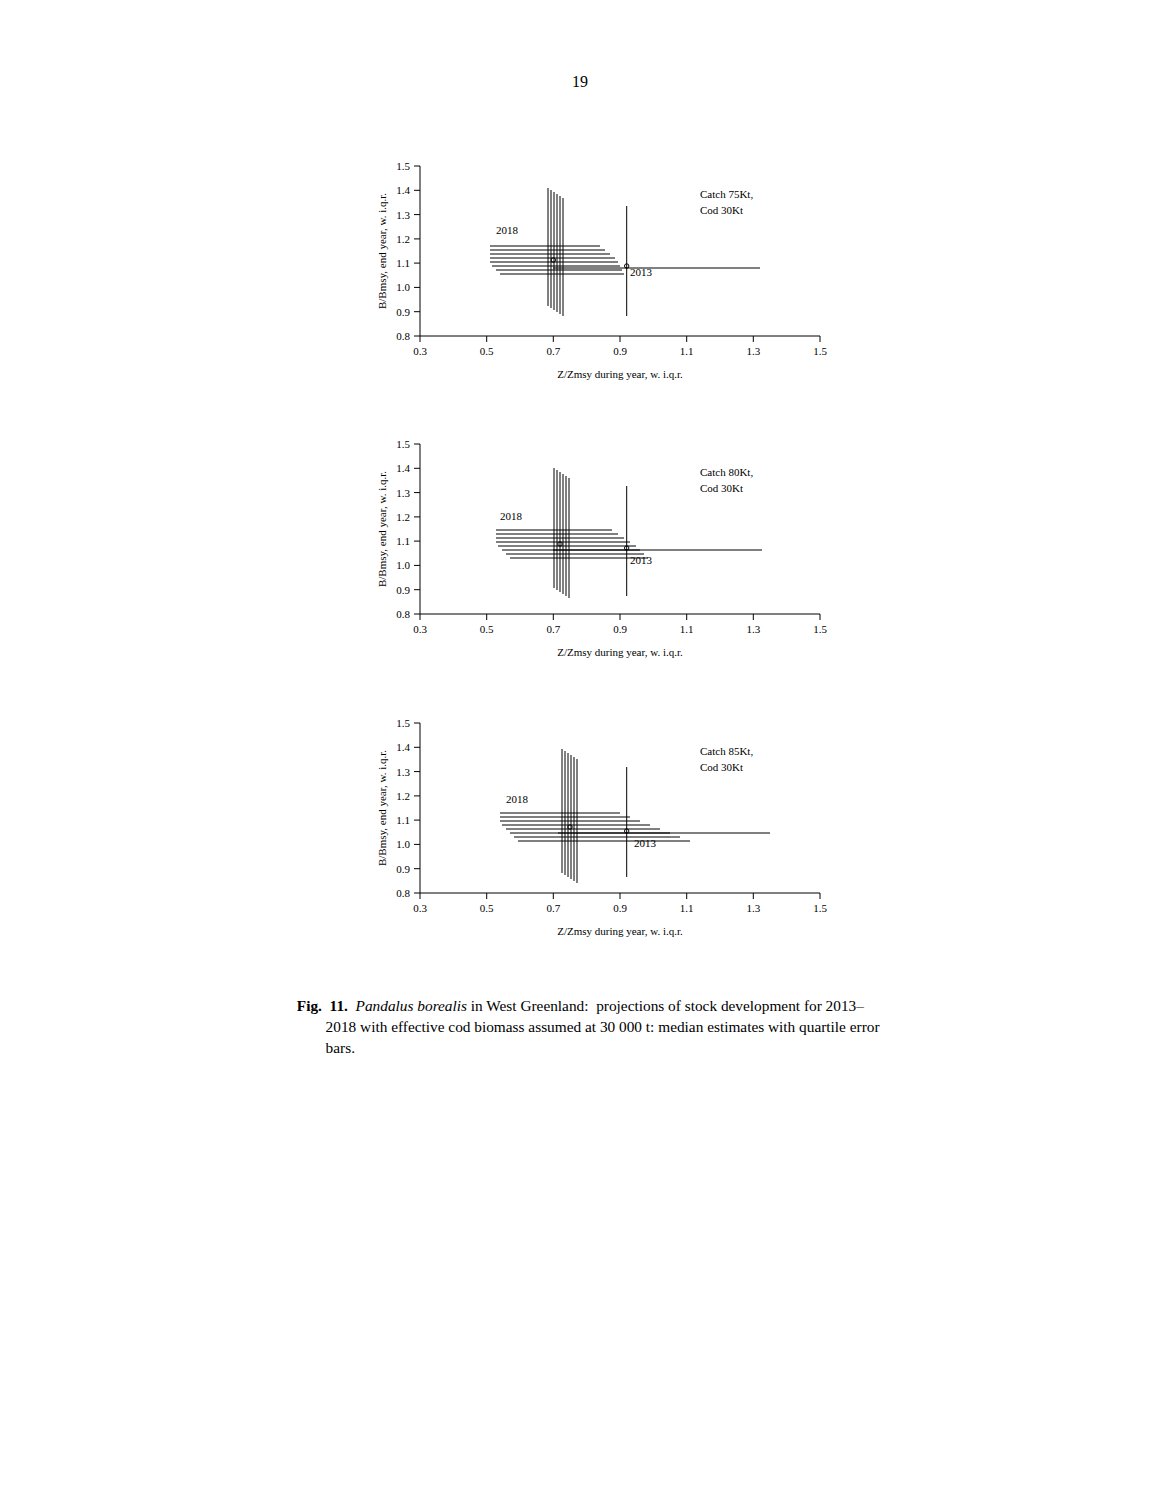19
1.5 1.4 1.3 1.2 1.1 1.0 0.9 0.8 0.3 0.5 0.7 0.9 1.1 1.3 1.5 Z/Zmsy during year, w. i.q.r. B/Bmsy, end year, w. i.q.r. Catch 75Kt, Cod 30Kt 2018 2013
1.5 1.4 1.3 1.2 1.1 1.0 0.9 0.8 0.3 0.5 0.7 0.9 1.1 1.3 1.5 Z/Zmsy during year, w. i.q.r. B/Bmsy, end year, w. i.q.r. Catch 80Kt, Cod 30Kt 2018 2013
1.5 1.4 1.3 1.2 1.1 1.0 0.9 0.8 0.3 0.5 0.7 0.9 1.1 1.3 1.5 Z/Zmsy during year, w. i.q.r. B/Bmsy, end year, w. i.q.r. Catch 85Kt, Cod 30Kt 2018 2013
Fig. 11. Pandalus borealis in West Greenland: projections of stock development for 2013–2018 with effective cod biomass assumed at 30 000 t: median estimates with quartile error bars.